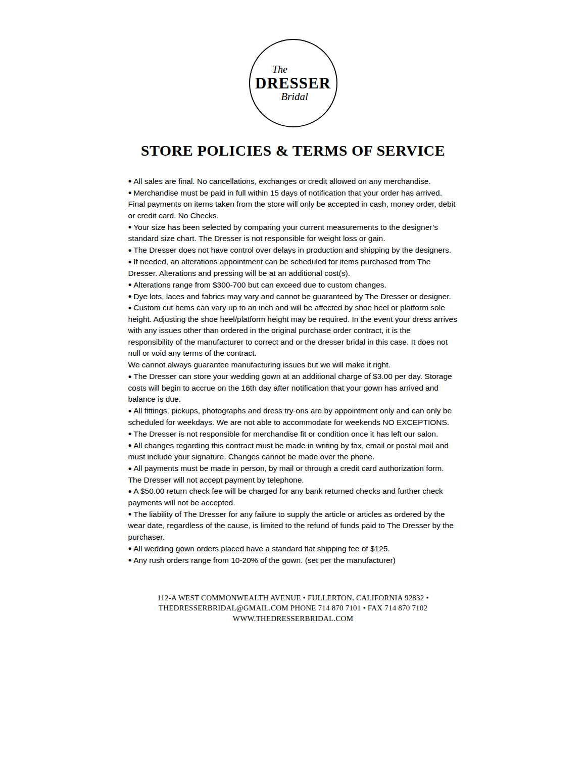The DRESSER Bridal
STORE POLICIES & TERMS OF SERVICE
All sales are final. No cancellations, exchanges or credit allowed on any merchandise.
Merchandise must be paid in full within 15 days of notification that your order has arrived. Final payments on items taken from the store will only be accepted in cash, money order, debit or credit card. No Checks.
Your size has been selected by comparing your current measurements to the designer’s standard size chart. The Dresser is not responsible for weight loss or gain.
The Dresser does not have control over delays in production and shipping by the designers.
If needed, an alterations appointment can be scheduled for items purchased from The Dresser. Alterations and pressing will be at an additional cost(s).
Alterations range from $300-700 but can exceed due to custom changes.
Dye lots, laces and fabrics may vary and cannot be guaranteed by The Dresser or designer.
Custom cut hems can vary up to an inch and will be affected by shoe heel or platform sole height. Adjusting the shoe heel/platform height may be required. In the event your dress arrives with any issues other than ordered in the original purchase order contract, it is the responsibility of the manufacturer to correct and or the dresser bridal in this case. It does not null or void any terms of the contract.
We cannot always guarantee manufacturing issues but we will make it right.
The Dresser can store your wedding gown at an additional charge of $3.00 per day. Storage costs will begin to accrue on the 16th day after notification that your gown has arrived and balance is due.
All fittings, pickups, photographs and dress try-ons are by appointment only and can only be scheduled for weekdays. We are not able to accommodate for weekends NO EXCEPTIONS.
The Dresser is not responsible for merchandise fit or condition once it has left our salon.
All changes regarding this contract must be made in writing by fax, email or postal mail and must include your signature. Changes cannot be made over the phone.
All payments must be made in person, by mail or through a credit card authorization form. The Dresser will not accept payment by telephone.
A $50.00 return check fee will be charged for any bank returned checks and further check payments will not be accepted.
The liability of The Dresser for any failure to supply the article or articles as ordered by the wear date, regardless of the cause, is limited to the refund of funds paid to The Dresser by the purchaser.
All wedding gown orders placed have a standard flat shipping fee of $125.
Any rush orders range from 10-20% of the gown. (set per the manufacturer)
112-A WEST COMMONWEALTH AVENUE • FULLERTON, CALIFORNIA 92832 • THEDRESSERBRIDAL@GMAIL.COM PHONE 714 870 7101 • FAX 714 870 7102 WWW.THEDRESSERBRIDAL.COM